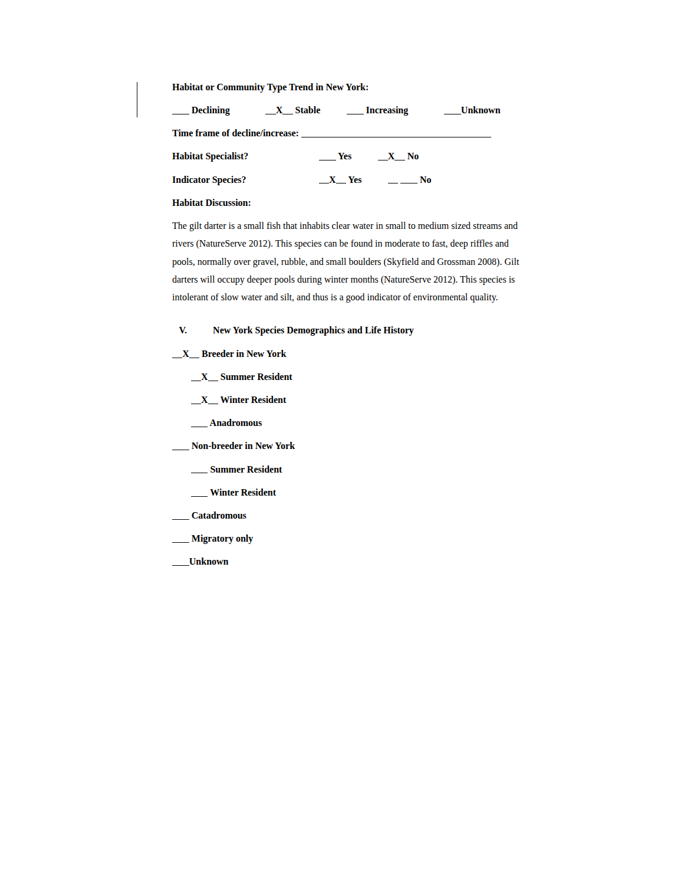Habitat or Community Type Trend in New York:
Declining X Stable Increasing Unknown
Time frame of decline/increase:
Habitat Specialist? Yes X No
Indicator Species? X Yes No
Habitat Discussion:
The gilt darter is a small fish that inhabits clear water in small to medium sized streams and rivers (NatureServe 2012). This species can be found in moderate to fast, deep riffles and pools, normally over gravel, rubble, and small boulders (Skyfield and Grossman 2008). Gilt darters will occupy deeper pools during winter months (NatureServe 2012). This species is intolerant of slow water and silt, and thus is a good indicator of environmental quality.
V.
New York Species Demographics and Life History
X Breeder in New York
X Summer Resident
X Winter Resident
Anadromous
Non-breeder in New York
Summer Resident
Winter Resident
Catadromous
Migratory only
Unknown